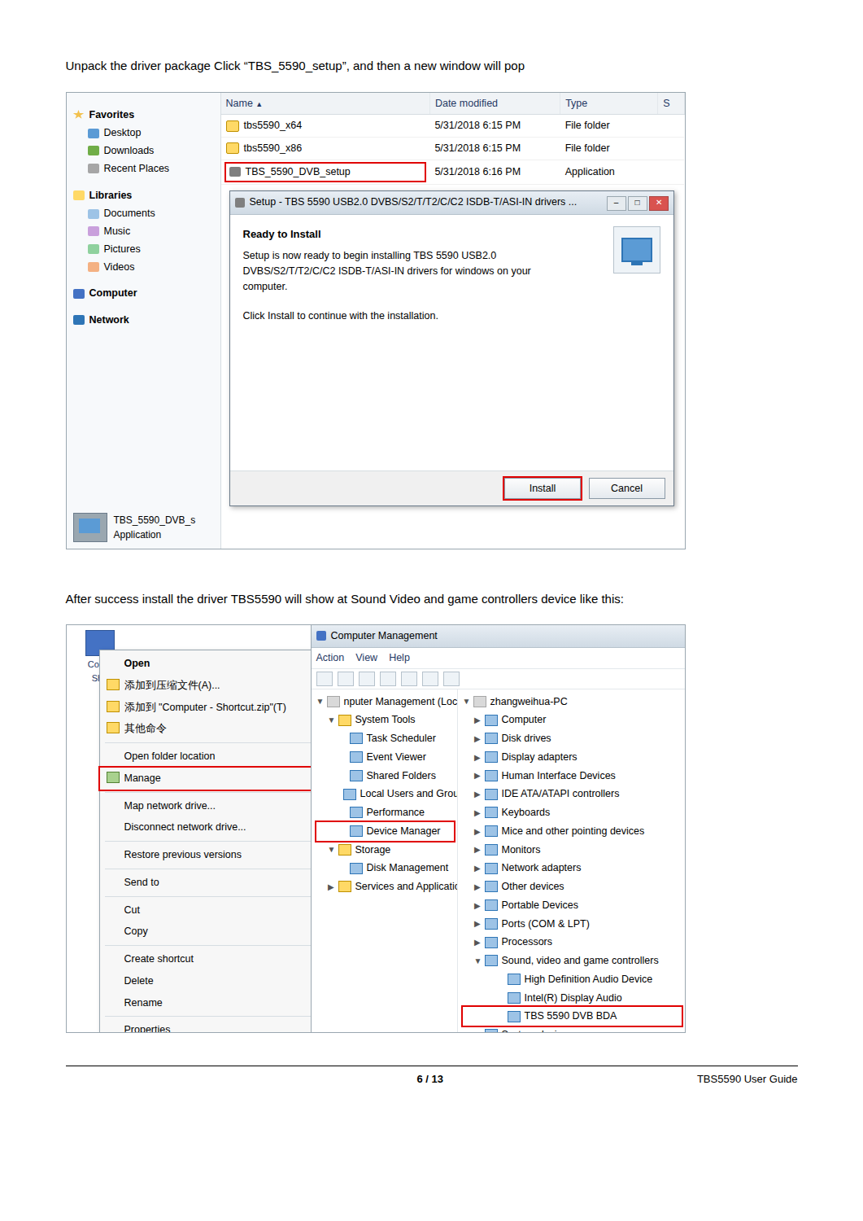Unpack the driver package Click “TBS_5590_setup”, and then a new window will pop
Favorites
Desktop
Downloads
Recent Places
Libraries
Documents
Music
Pictures
Videos
Computer
Network
| Name ▲ | Date modified | Type | S |
| --- | --- | --- | --- |
| tbs5590_x64 | 5/31/2018 6:15 PM | File folder | |
| tbs5590_x86 | 5/31/2018 6:15 PM | File folder | |
| TBS_5590_DVB_setup | 5/31/2018 6:16 PM | Application | |
Setup - TBS 5590 USB2.0 DVBS/S2/T/T2/C/C2 ISDB-T/ASI-IN drivers ... –□✕
Ready to Install
Setup is now ready to begin installing TBS 5590 USB2.0 DVBS/S2/T/T2/C/C2 ISDB-T/ASI-IN drivers for windows on your computer.
Click Install to continue with the installation.
Install Cancel
TBS_5590_DVB_s
Application
After success install the driver TBS5590 will show at Sound Video and game controllers device like this:
Comp
Sho
Open
添加到压缩文件(A)...
添加到 "Computer - Shortcut.zip"(T)
其他命令▶
Open folder location
Manage
Map network drive...
Disconnect network drive...
Restore previous versions
Send to▶
Cut
Copy
Create shortcut
Delete
Rename
Properties
Computer Management
Action View Help
▼ nputer Management (Local
▼ System Tools
Task Scheduler
Event Viewer
Shared Folders
Local Users and Groups
Performance
Device Manager
▼ Storage
Disk Management
▶ Services and Applications
▼ zhangweihua-PC
▶ Computer
▶ Disk drives
▶ Display adapters
▶ Human Interface Devices
▶ IDE ATA/ATAPI controllers
▶ Keyboards
▶ Mice and other pointing devices
▶ Monitors
▶ Network adapters
▶ Other devices
▶ Portable Devices
▶ Ports (COM & LPT)
▶ Processors
▼ Sound, video and game controllers
High Definition Audio Device
Intel(R) Display Audio
TBS 5590 DVB BDA
▶ System devices
▶ Universal Serial Bus controllers
6 / 13
TBS5590 User Guide